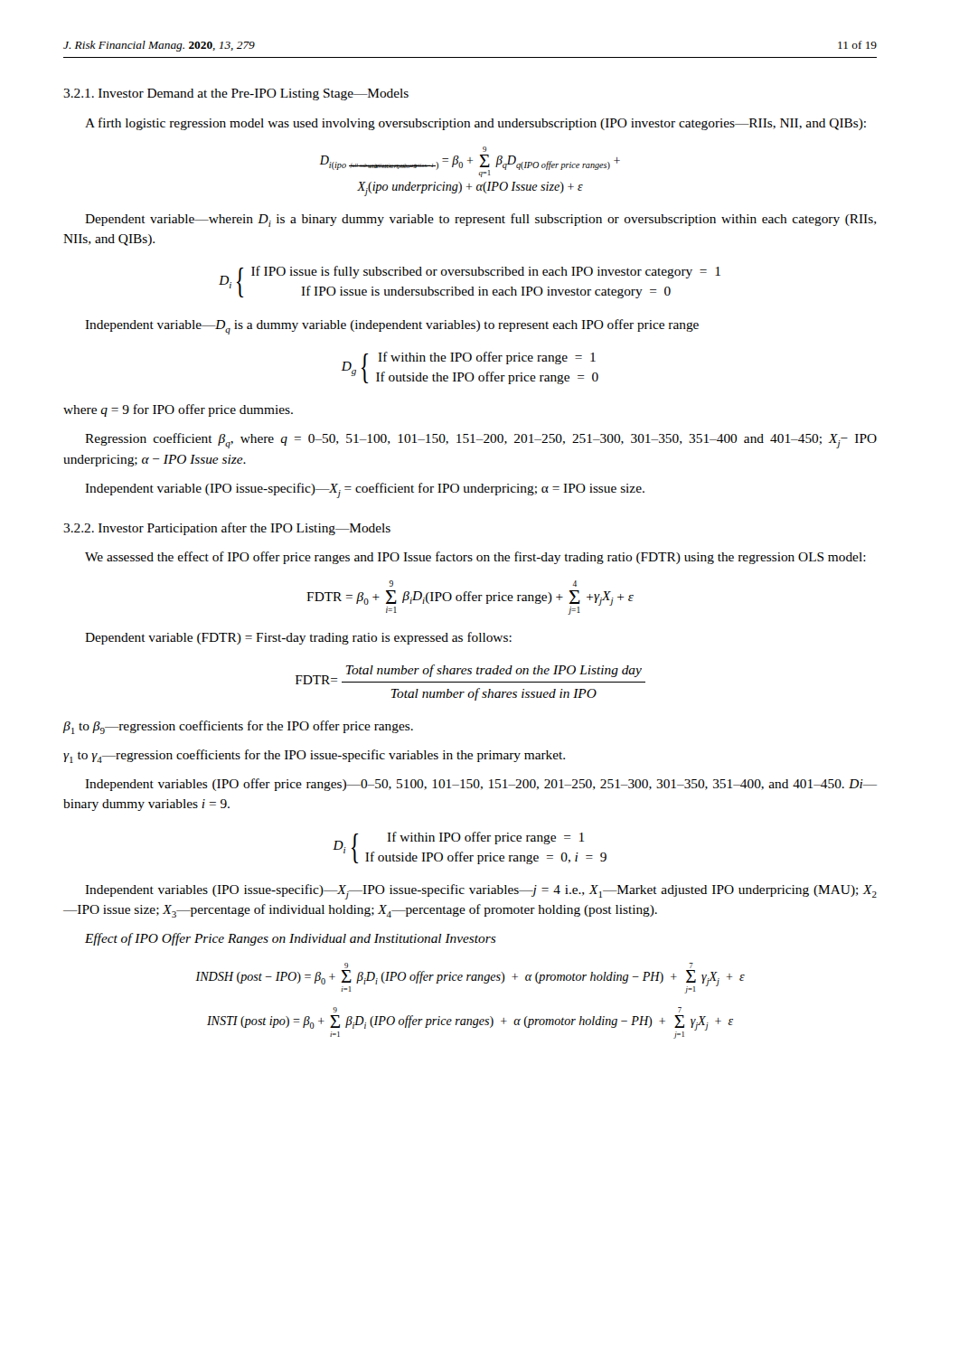J. Risk Financial Manag. 2020, 13, 279
11 of 19
3.2.1. Investor Demand at the Pre-IPO Listing Stage—Models
A firth logistic regression model was used involving oversubscription and undersubscription (IPO investor categories—RIIs, NII, and QIBs):
Di(ipo full subscription/oversubscription=1 undersubscription=0) = β0 + 9 Σq=1 βqDq(IPO offer price ranges) +
Xj(ipo underpricing) + α(IPO Issue size) + ε
Dependent variable—wherein Di is a binary dummy variable to represent full subscription or oversubscription within each category (RIIs, NIIs, and QIBs).
Di{ If IPO issue is fully subscribed or oversubscribed in each IPO investor category = 1 If IPO issue is undersubscribed in each IPO investor category = 0
Independent variable—Dq is a dummy variable (independent variables) to represent each IPO offer price range
Dg{ If within the IPO offer price range = 1 If outside the IPO offer price range = 0
where q = 9 for IPO offer price dummies.
Regression coefficient βq, where q = 0–50, 51–100, 101–150, 151–200, 201–250, 251–300, 301–350, 351–400 and 401–450; Xj− IPO underpricing; α − IPO Issue size.
Independent variable (IPO issue-specific)—Xj = coefficient for IPO underpricing; α = IPO issue size.
3.2.2. Investor Participation after the IPO Listing—Models
We assessed the effect of IPO offer price ranges and IPO Issue factors on the first-day trading ratio (FDTR) using the regression OLS model:
FDTR = β0 + 9 Σi=1 βiDi(IPO offer price range) + 4 Σj=1 +γjXj + ε
Dependent variable (FDTR) = First-day trading ratio is expressed as follows:
FDTR= Total number of shares traded on the IPO Listing day Total number of shares issued in IPO
β1 to β9—regression coefficients for the IPO offer price ranges.
γ1 to γ4—regression coefficients for the IPO issue-specific variables in the primary market.
Independent variables (IPO offer price ranges)—0–50, 5100, 101–150, 151–200, 201–250, 251–300, 301–350, 351–400, and 401–450. Di—binary dummy variables i = 9.
Di{ If within IPO offer price range = 1 If outside IPO offer price range = 0, i = 9
Independent variables (IPO issue-specific)—Xj—IPO issue-specific variables—j = 4 i.e., X1—Market adjusted IPO underpricing (MAU); X2—IPO issue size; X3—percentage of individual holding; X4—percentage of promoter holding (post listing).
Effect of IPO Offer Price Ranges on Individual and Institutional Investors
INDSH (post − IPO) = β0 + 9 Σi=1 βiDi (IPO offer price ranges) + α (promotor holding − PH) + 7 Σj=1 γjXj + ε
INSTI (post ipo) = β0 + 9 Σi=1 βiDi (IPO offer price ranges) + α (promotor holding − PH) + 7 Σj=1 γjXj + ε